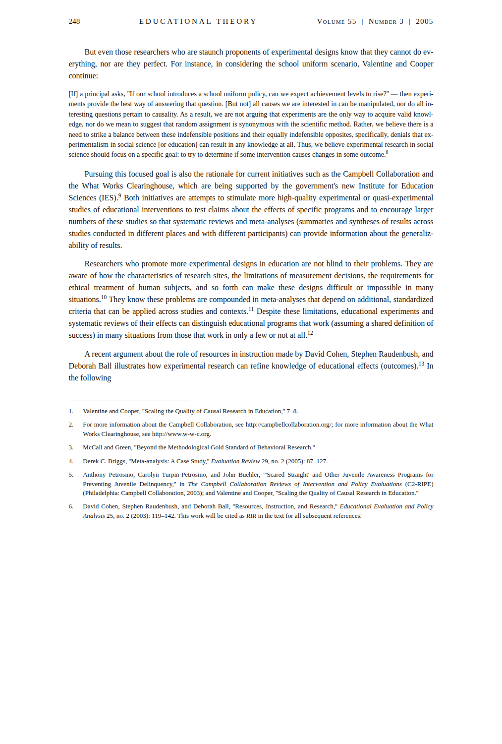248 EDUCATIONAL THEORY Volume 55 | Number 3 | 2005
But even those researchers who are staunch proponents of experimental designs know that they cannot do everything, nor are they perfect. For instance, in considering the school uniform scenario, Valentine and Cooper continue:
[If] a principal asks, ''If our school introduces a school uniform policy, can we expect achievement levels to rise?'' — then experiments provide the best way of answering that question. [But not] all causes we are interested in can be manipulated, nor do all interesting questions pertain to causality. As a result, we are not arguing that experiments are the only way to acquire valid knowledge, nor do we mean to suggest that random assignment is synonymous with the scientific method. Rather, we believe there is a need to strike a balance between these indefensible positions and their equally indefensible opposites, specifically, denials that experimentalism in social science [or education] can result in any knowledge at all. Thus, we believe experimental research in social science should focus on a specific goal: to try to determine if some intervention causes changes in some outcome.8
Pursuing this focused goal is also the rationale for current initiatives such as the Campbell Collaboration and the What Works Clearinghouse, which are being supported by the government's new Institute for Education Sciences (IES).9 Both initiatives are attempts to stimulate more high-quality experimental or quasi-experimental studies of educational interventions to test claims about the effects of specific programs and to encourage larger numbers of these studies so that systematic reviews and meta-analyses (summaries and syntheses of results across studies conducted in different places and with different participants) can provide information about the generalizability of results.
Researchers who promote more experimental designs in education are not blind to their problems. They are aware of how the characteristics of research sites, the limitations of measurement decisions, the requirements for ethical treatment of human subjects, and so forth can make these designs difficult or impossible in many situations.10 They know these problems are compounded in meta-analyses that depend on additional, standardized criteria that can be applied across studies and contexts.11 Despite these limitations, educational experiments and systematic reviews of their effects can distinguish educational programs that work (assuming a shared definition of success) in many situations from those that work in only a few or not at all.12
A recent argument about the role of resources in instruction made by David Cohen, Stephen Raudenbush, and Deborah Ball illustrates how experimental research can refine knowledge of educational effects (outcomes).13 In the following
Valentine and Cooper, ''Scaling the Quality of Causal Research in Education,'' 7–8.
For more information about the Campbell Collaboration, see http://campbellcollaboration.org/; for more information about the What Works Clearinghouse, see http://www.w-w-c.org.
McCall and Green, ''Beyond the Methodological Gold Standard of Behavioral Research.''
Derek C. Briggs, ''Meta-analysis: A Case Study,'' Evaluation Review 29, no. 2 (2005): 87–127.
Anthony Petrosino, Carolyn Turpin-Petrosino, and John Buehler, '''Scared Straight' and Other Juvenile Awareness Programs for Preventing Juvenile Delinquency,'' in The Campbell Collaboration Reviews of Intervention and Policy Evaluations (C2-RIPE) (Philadelphia: Campbell Collaboration, 2003); and Valentine and Cooper, ''Scaling the Quality of Causal Research in Education.''
David Cohen, Stephen Raudenbush, and Deborah Ball, ''Resources, Instruction, and Research,'' Educational Evaluation and Policy Analysis 25, no. 2 (2003): 119–142. This work will be cited as RIR in the text for all subsequent references.